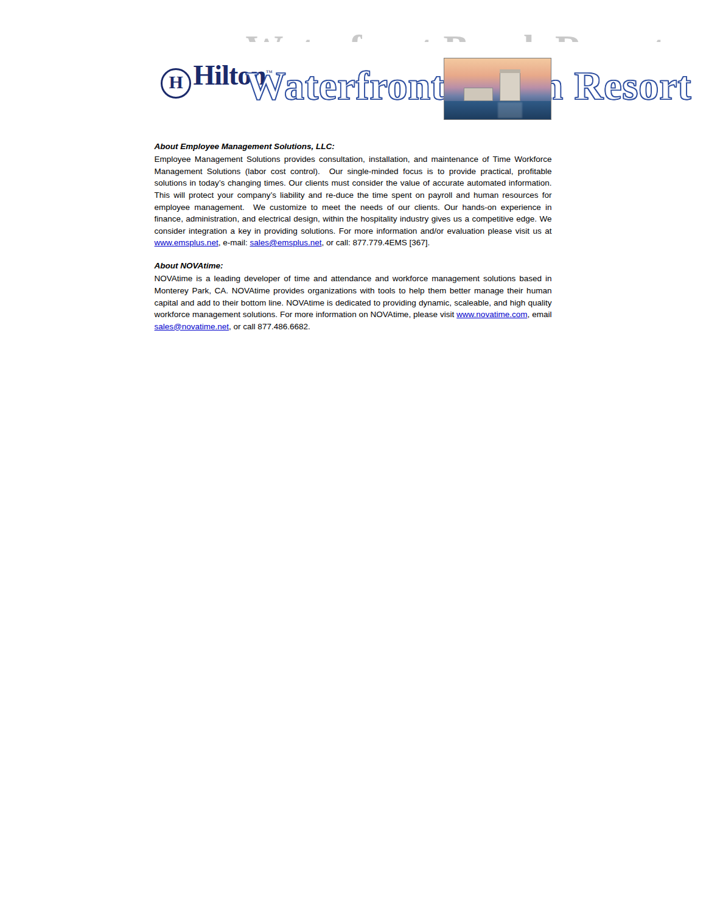Waterfront Beach Resort
HHilton™
Waterfront Beach Resort
About Employee Management Solutions, LLC:
Employee Management Solutions provides consultation, installation, and maintenance of Time Workforce Management Solutions (labor cost control). Our single-minded focus is to provide practical, profitable solutions in today’s changing times. Our clients must consider the value of accurate automated information. This will protect your company’s liability and re-duce the time spent on payroll and human resources for employee management. We customize to meet the needs of our clients. Our hands-on experience in finance, administration, and electrical design, within the hospitality industry gives us a competitive edge. We consider integration a key in providing solutions. For more information and/or evaluation please visit us at www.emsplus.net, e-mail: sales@emsplus.net, or call: 877.779.4EMS [367].
About NOVAtime:
NOVAtime is a leading developer of time and attendance and workforce management solutions based in Monterey Park, CA. NOVAtime provides organizations with tools to help them better manage their human capital and add to their bottom line. NOVAtime is dedicated to providing dynamic, scaleable, and high quality workforce management solutions. For more information on NOVAtime, please visit www.novatime.com, email sales@novatime.net, or call 877.486.6682.